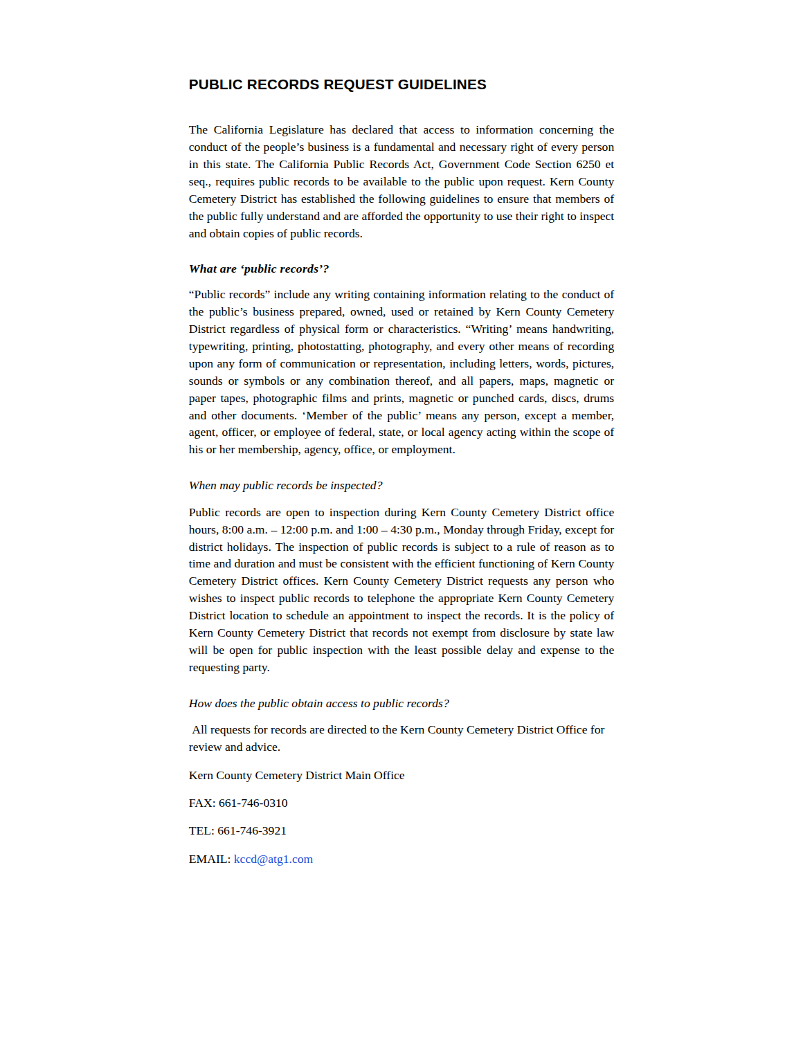PUBLIC RECORDS REQUEST GUIDELINES
The California Legislature has declared that access to information concerning the conduct of the people’s business is a fundamental and necessary right of every person in this state. The California Public Records Act, Government Code Section 6250 et seq., requires public records to be available to the public upon request. Kern County Cemetery District has established the following guidelines to ensure that members of the public fully understand and are afforded the opportunity to use their right to inspect and obtain copies of public records.
What are ‘public records’?
“Public records” include any writing containing information relating to the conduct of the public’s business prepared, owned, used or retained by Kern County Cemetery District regardless of physical form or characteristics. “Writing’ means handwriting, typewriting, printing, photostatting, photography, and every other means of recording upon any form of communication or representation, including letters, words, pictures, sounds or symbols or any combination thereof, and all papers, maps, magnetic or paper tapes, photographic films and prints, magnetic or punched cards, discs, drums and other documents. ‘Member of the public’ means any person, except a member, agent, officer, or employee of federal, state, or local agency acting within the scope of his or her membership, agency, office, or employment.
When may public records be inspected?
Public records are open to inspection during Kern County Cemetery District office hours, 8:00 a.m. – 12:00 p.m. and 1:00 – 4:30 p.m., Monday through Friday, except for district holidays. The inspection of public records is subject to a rule of reason as to time and duration and must be consistent with the efficient functioning of Kern County Cemetery District offices. Kern County Cemetery District requests any person who wishes to inspect public records to telephone the appropriate Kern County Cemetery District location to schedule an appointment to inspect the records. It is the policy of Kern County Cemetery District that records not exempt from disclosure by state law will be open for public inspection with the least possible delay and expense to the requesting party.
How does the public obtain access to public records?
All requests for records are directed to the Kern County Cemetery District Office for review and advice.
Kern County Cemetery District Main Office
FAX: 661-746-0310
TEL: 661-746-3921
EMAIL: kccd@atg1.com